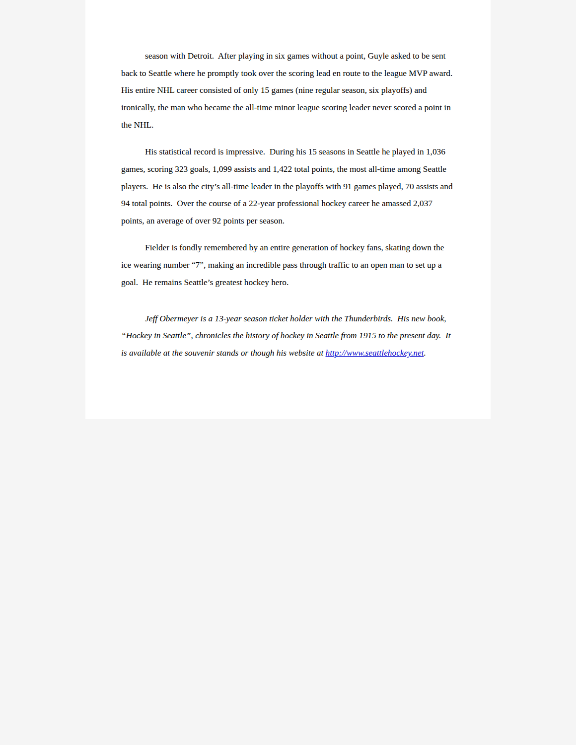season with Detroit. After playing in six games without a point, Guyle asked to be sent back to Seattle where he promptly took over the scoring lead en route to the league MVP award. His entire NHL career consisted of only 15 games (nine regular season, six playoffs) and ironically, the man who became the all-time minor league scoring leader never scored a point in the NHL.
His statistical record is impressive. During his 15 seasons in Seattle he played in 1,036 games, scoring 323 goals, 1,099 assists and 1,422 total points, the most all-time among Seattle players. He is also the city’s all-time leader in the playoffs with 91 games played, 70 assists and 94 total points. Over the course of a 22-year professional hockey career he amassed 2,037 points, an average of over 92 points per season.
Fielder is fondly remembered by an entire generation of hockey fans, skating down the ice wearing number “7”, making an incredible pass through traffic to an open man to set up a goal. He remains Seattle’s greatest hockey hero.
Jeff Obermeyer is a 13-year season ticket holder with the Thunderbirds. His new book, “Hockey in Seattle”, chronicles the history of hockey in Seattle from 1915 to the present day. It is available at the souvenir stands or though his website at http://www.seattlehockey.net.